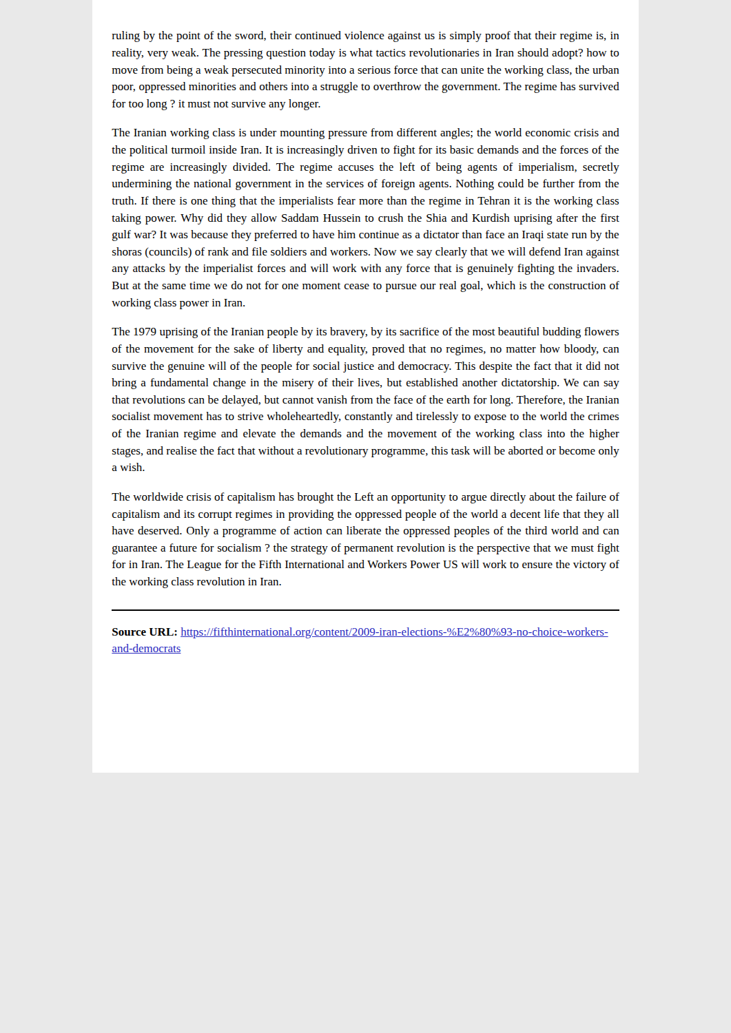ruling by the point of the sword, their continued violence against us is simply proof that their regime is, in reality, very weak. The pressing question today is what tactics revolutionaries in Iran should adopt? how to move from being a weak persecuted minority into a serious force that can unite the working class, the urban poor, oppressed minorities and others into a struggle to overthrow the government. The regime has survived for too long ? it must not survive any longer.
The Iranian working class is under mounting pressure from different angles; the world economic crisis and the political turmoil inside Iran. It is increasingly driven to fight for its basic demands and the forces of the regime are increasingly divided. The regime accuses the left of being agents of imperialism, secretly undermining the national government in the services of foreign agents. Nothing could be further from the truth. If there is one thing that the imperialists fear more than the regime in Tehran it is the working class taking power. Why did they allow Saddam Hussein to crush the Shia and Kurdish uprising after the first gulf war? It was because they preferred to have him continue as a dictator than face an Iraqi state run by the shoras (councils) of rank and file soldiers and workers. Now we say clearly that we will defend Iran against any attacks by the imperialist forces and will work with any force that is genuinely fighting the invaders. But at the same time we do not for one moment cease to pursue our real goal, which is the construction of working class power in Iran.
The 1979 uprising of the Iranian people by its bravery, by its sacrifice of the most beautiful budding flowers of the movement for the sake of liberty and equality, proved that no regimes, no matter how bloody, can survive the genuine will of the people for social justice and democracy. This despite the fact that it did not bring a fundamental change in the misery of their lives, but established another dictatorship. We can say that revolutions can be delayed, but cannot vanish from the face of the earth for long. Therefore, the Iranian socialist movement has to strive wholeheartedly, constantly and tirelessly to expose to the world the crimes of the Iranian regime and elevate the demands and the movement of the working class into the higher stages, and realise the fact that without a revolutionary programme, this task will be aborted or become only a wish.
The worldwide crisis of capitalism has brought the Left an opportunity to argue directly about the failure of capitalism and its corrupt regimes in providing the oppressed people of the world a decent life that they all have deserved. Only a programme of action can liberate the oppressed peoples of the third world and can guarantee a future for socialism ? the strategy of permanent revolution is the perspective that we must fight for in Iran. The League for the Fifth International and Workers Power US will work to ensure the victory of the working class revolution in Iran.
Source URL: https://fifthinternational.org/content/2009-iran-elections-%E2%80%93-no-choice-workers-and-democrats